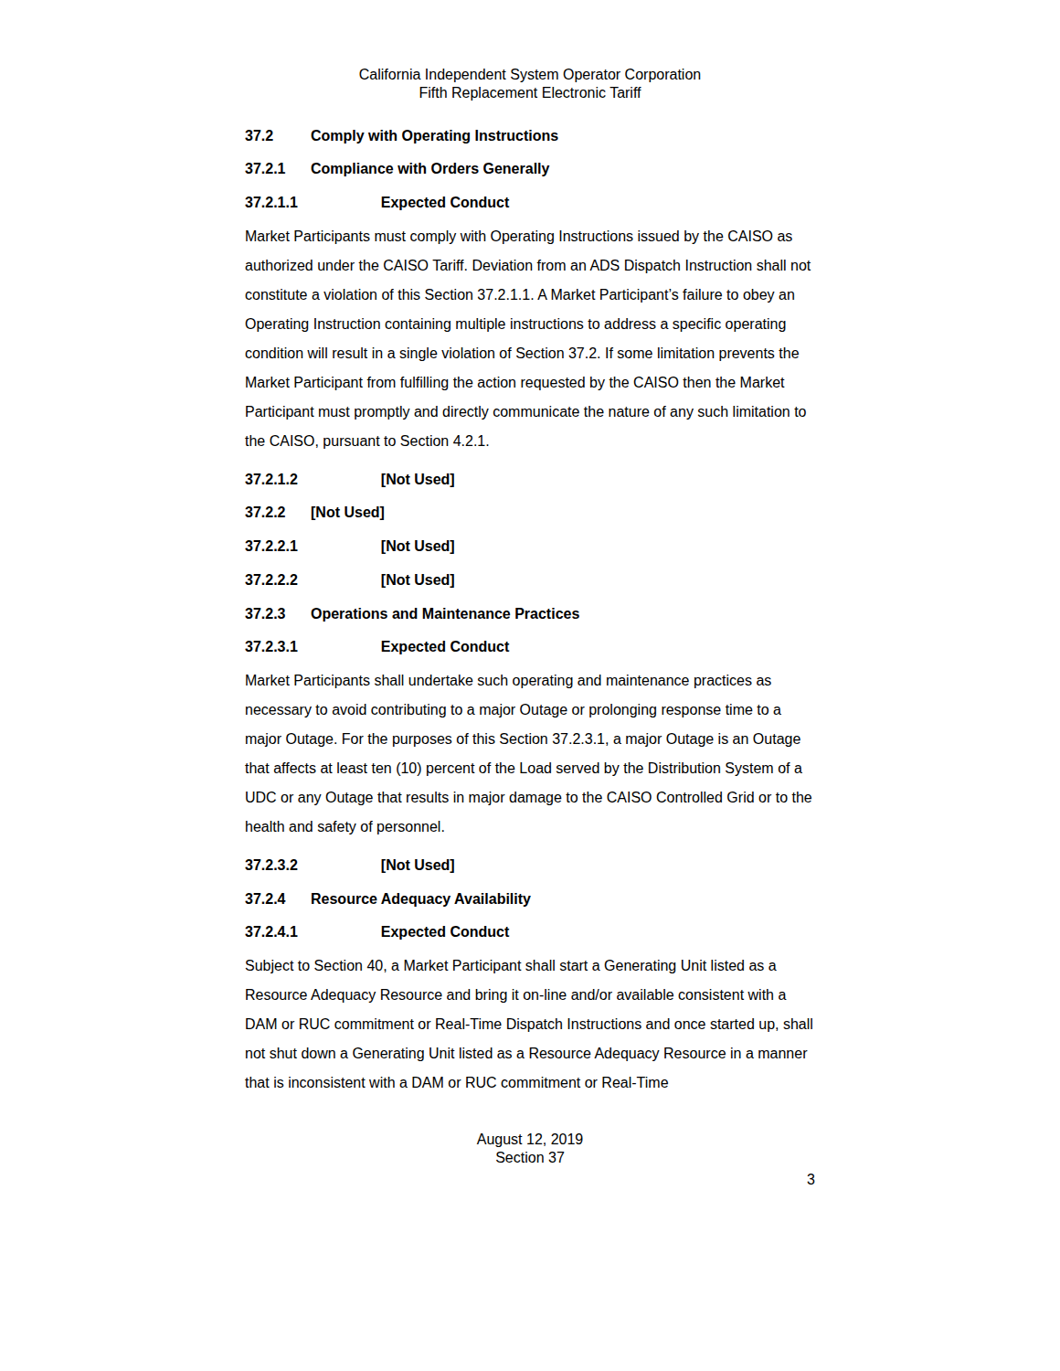California Independent System Operator Corporation
Fifth Replacement Electronic Tariff
37.2 Comply with Operating Instructions
37.2.1 Compliance with Orders Generally
37.2.1.1 Expected Conduct
Market Participants must comply with Operating Instructions issued by the CAISO as authorized under the CAISO Tariff. Deviation from an ADS Dispatch Instruction shall not constitute a violation of this Section 37.2.1.1. A Market Participant’s failure to obey an Operating Instruction containing multiple instructions to address a specific operating condition will result in a single violation of Section 37.2. If some limitation prevents the Market Participant from fulfilling the action requested by the CAISO then the Market Participant must promptly and directly communicate the nature of any such limitation to the CAISO, pursuant to Section 4.2.1.
37.2.1.2 [Not Used]
37.2.2 [Not Used]
37.2.2.1 [Not Used]
37.2.2.2 [Not Used]
37.2.3 Operations and Maintenance Practices
37.2.3.1 Expected Conduct
Market Participants shall undertake such operating and maintenance practices as necessary to avoid contributing to a major Outage or prolonging response time to a major Outage. For the purposes of this Section 37.2.3.1, a major Outage is an Outage that affects at least ten (10) percent of the Load served by the Distribution System of a UDC or any Outage that results in major damage to the CAISO Controlled Grid or to the health and safety of personnel.
37.2.3.2 [Not Used]
37.2.4 Resource Adequacy Availability
37.2.4.1 Expected Conduct
Subject to Section 40, a Market Participant shall start a Generating Unit listed as a Resource Adequacy Resource and bring it on-line and/or available consistent with a DAM or RUC commitment or Real-Time Dispatch Instructions and once started up, shall not shut down a Generating Unit listed as a Resource Adequacy Resource in a manner that is inconsistent with a DAM or RUC commitment or Real-Time
August 12, 2019
Section 37
3